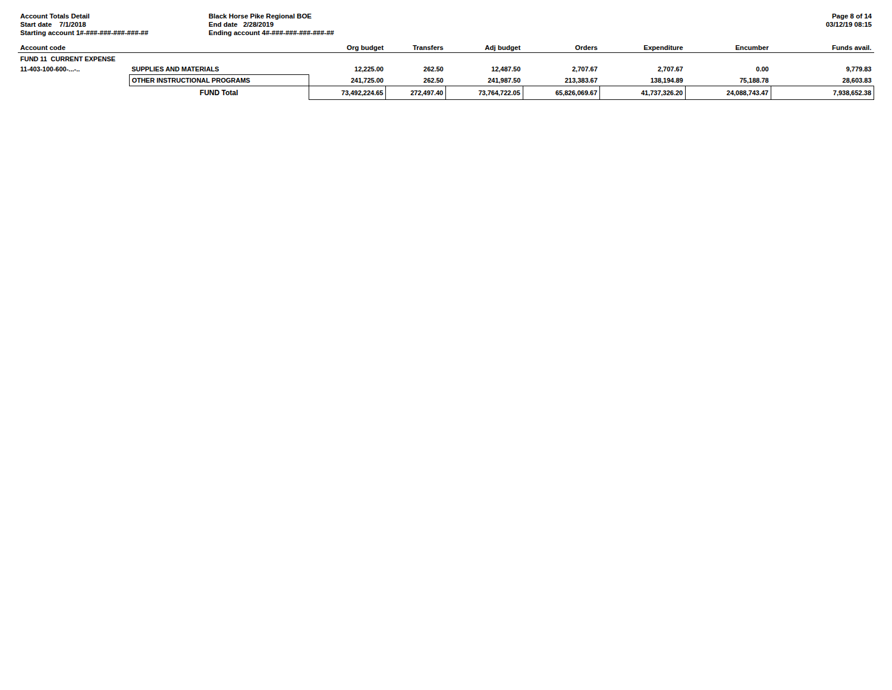| Account Totals Detail | Black Horse Pike Regional BOE | | Page 8 of 14 |
| Start date 7/1/2018 | End date 2/28/2019 | | 03/12/19 08:15 |
| Starting account 1#-###-###-###-###-## | Ending account 4#-###-###-###-###-## |
| Account code | Org budget | Transfers | Adj budget | Orders | Expenditure | Encumber | Funds avail. |
| FUND 11 CURRENT EXPENSE |
| 11-403-100-600-...-.. | SUPPLIES AND MATERIALS | 12,225.00 | 262.50 | 12,487.50 | 2,707.67 | 2,707.67 | 0.00 | 9,779.83 |
| | OTHER INSTRUCTIONAL PROGRAMS | 241,725.00 | 262.50 | 241,987.50 | 213,383.67 | 138,194.89 | 75,188.78 | 28,603.83 |
| | FUND Total | 73,492,224.65 | 272,497.40 | 73,764,722.05 | 65,826,069.67 | 41,737,326.20 | 24,088,743.47 | 7,938,652.38 |